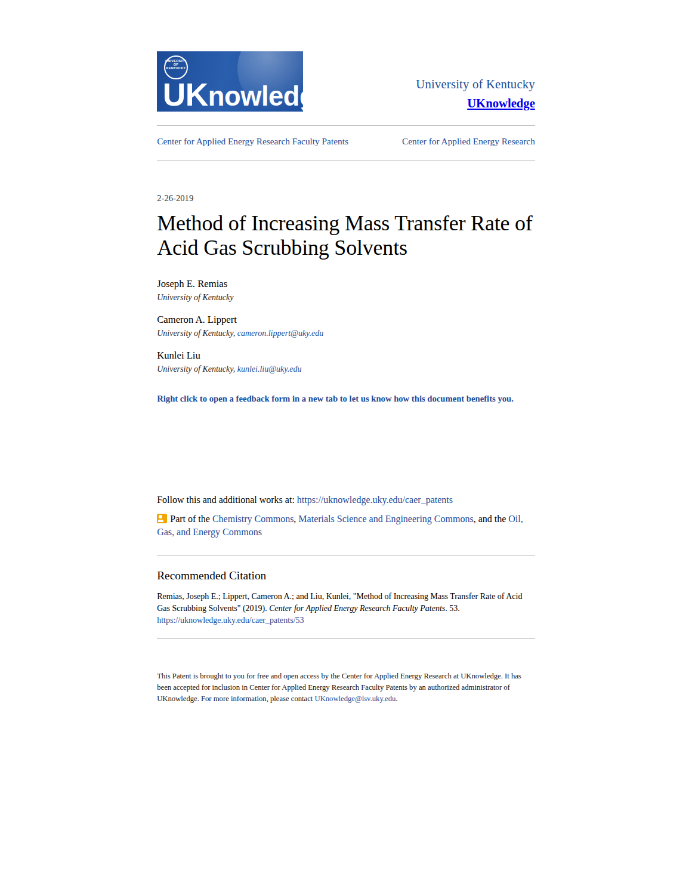UNIVERSITY OF KENTUCKY
UKnowledge
University of Kentucky
UKnowledge
Center for Applied Energy Research Faculty Patents Center for Applied Energy Research
2-26-2019
Method of Increasing Mass Transfer Rate of Acid Gas Scrubbing Solvents
Joseph E. Remias
University of Kentucky
Cameron A. Lippert
University of Kentucky, cameron.lippert@uky.edu
Kunlei Liu
University of Kentucky, kunlei.liu@uky.edu
Right click to open a feedback form in a new tab to let us know how this document benefits you.
Follow this and additional works at: https://uknowledge.uky.edu/caer_patents
Part of the Chemistry Commons, Materials Science and Engineering Commons, and the Oil, Gas, and Energy Commons
Recommended Citation
Remias, Joseph E.; Lippert, Cameron A.; and Liu, Kunlei, "Method of Increasing Mass Transfer Rate of Acid Gas Scrubbing Solvents" (2019). Center for Applied Energy Research Faculty Patents. 53.
https://uknowledge.uky.edu/caer_patents/53
This Patent is brought to you for free and open access by the Center for Applied Energy Research at UKnowledge. It has been accepted for inclusion in Center for Applied Energy Research Faculty Patents by an authorized administrator of UKnowledge. For more information, please contact UKnowledge@lsv.uky.edu.